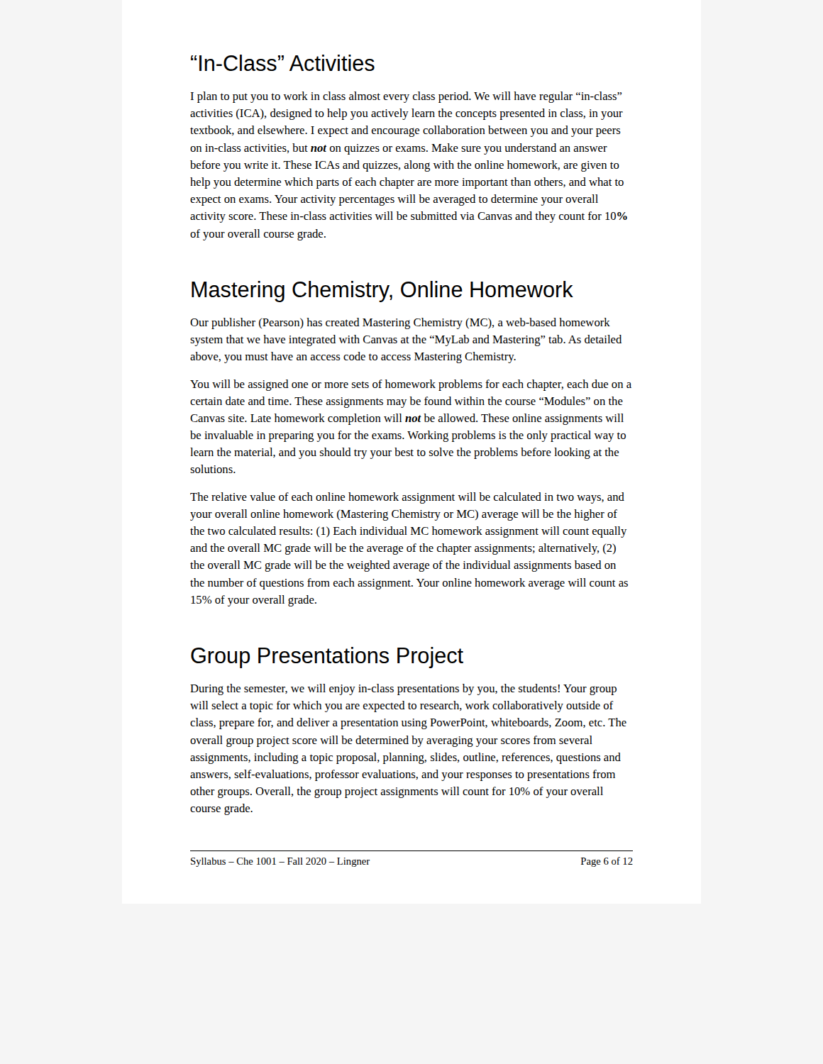“In-Class” Activities
I plan to put you to work in class almost every class period. We will have regular “in-class” activities (ICA), designed to help you actively learn the concepts presented in class, in your textbook, and elsewhere. I expect and encourage collaboration between you and your peers on in-class activities, but not on quizzes or exams. Make sure you understand an answer before you write it. These ICAs and quizzes, along with the online homework, are given to help you determine which parts of each chapter are more important than others, and what to expect on exams. Your activity percentages will be averaged to determine your overall activity score. These in-class activities will be submitted via Canvas and they count for 10% of your overall course grade.
Mastering Chemistry, Online Homework
Our publisher (Pearson) has created Mastering Chemistry (MC), a web-based homework system that we have integrated with Canvas at the “MyLab and Mastering” tab. As detailed above, you must have an access code to access Mastering Chemistry.
You will be assigned one or more sets of homework problems for each chapter, each due on a certain date and time. These assignments may be found within the course “Modules” on the Canvas site. Late homework completion will not be allowed. These online assignments will be invaluable in preparing you for the exams. Working problems is the only practical way to learn the material, and you should try your best to solve the problems before looking at the solutions.
The relative value of each online homework assignment will be calculated in two ways, and your overall online homework (Mastering Chemistry or MC) average will be the higher of the two calculated results: (1) Each individual MC homework assignment will count equally and the overall MC grade will be the average of the chapter assignments; alternatively, (2) the overall MC grade will be the weighted average of the individual assignments based on the number of questions from each assignment. Your online homework average will count as 15% of your overall grade.
Group Presentations Project
During the semester, we will enjoy in-class presentations by you, the students! Your group will select a topic for which you are expected to research, work collaboratively outside of class, prepare for, and deliver a presentation using PowerPoint, whiteboards, Zoom, etc. The overall group project score will be determined by averaging your scores from several assignments, including a topic proposal, planning, slides, outline, references, questions and answers, self-evaluations, professor evaluations, and your responses to presentations from other groups. Overall, the group project assignments will count for 10% of your overall course grade.
Syllabus – Che 1001 – Fall 2020 – Lingner Page 6 of 12